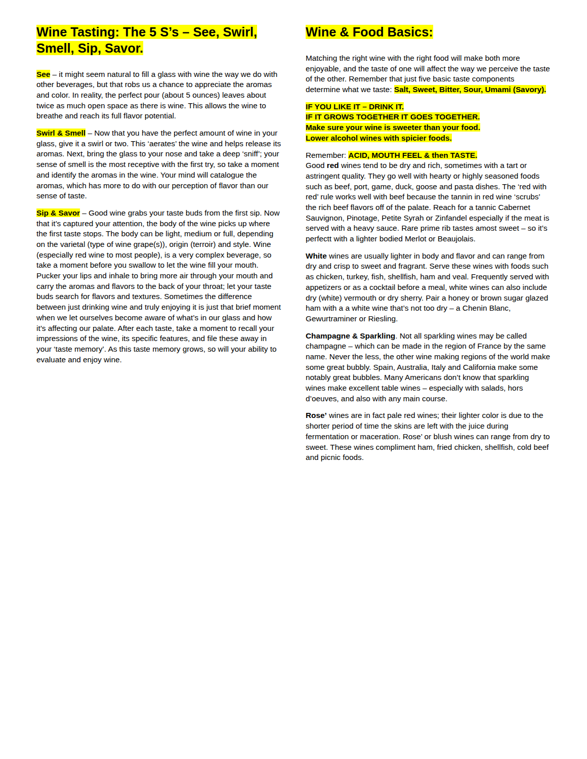Wine Tasting: The 5 S’s – See, Swirl, Smell, Sip, Savor.
See – it might seem natural to fill a glass with wine the way we do with other beverages, but that robs us a chance to appreciate the aromas and color. In reality, the perfect pour (about 5 ounces) leaves about twice as much open space as there is wine. This allows the wine to breathe and reach its full flavor potential.
Swirl & Smell – Now that you have the perfect amount of wine in your glass, give it a swirl or two. This ‘aerates’ the wine and helps release its aromas. Next, bring the glass to your nose and take a deep ‘sniff’; your sense of smell is the most receptive with the first try, so take a moment and identify the aromas in the wine. Your mind will catalogue the aromas, which has more to do with our perception of flavor than our sense of taste.
Sip & Savor – Good wine grabs your taste buds from the first sip. Now that it’s captured your attention, the body of the wine picks up where the first taste stops. The body can be light, medium or full, depending on the varietal (type of wine grape(s)), origin (terroir) and style. Wine (especially red wine to most people), is a very complex beverage, so take a moment before you swallow to let the wine fill your mouth. Pucker your lips and inhale to bring more air through your mouth and carry the aromas and flavors to the back of your throat; let your taste buds search for flavors and textures. Sometimes the difference between just drinking wine and truly enjoying it is just that brief moment when we let ourselves become aware of what’s in our glass and how it’s affecting our palate. After each taste, take a moment to recall your impressions of the wine, its specific features, and file these away in your ‘taste memory’. As this taste memory grows, so will your ability to evaluate and enjoy wine.
Wine & Food Basics:
Matching the right wine with the right food will make both more enjoyable, and the taste of one will affect the way we perceive the taste of the other. Remember that just five basic taste components determine what we taste: Salt, Sweet, Bitter, Sour, Umami (Savory).
IF YOU LIKE IT – DRINK IT.
IF IT GROWS TOGETHER IT GOES TOGETHER.
Make sure your wine is sweeter than your food.
Lower alcohol wines with spicier foods.
Remember: ACID, MOUTH FEEL & then TASTE.
Good red wines tend to be dry and rich, sometimes with a tart or astringent quality. They go well with hearty or highly seasoned foods such as beef, port, game, duck, goose and pasta dishes. The ‘red with red’ rule works well with beef because the tannin in red wine ‘scrubs’ the rich beef flavors off of the palate. Reach for a tannic Cabernet Sauvignon, Pinotage, Petite Syrah or Zinfandel especially if the meat is served with a heavy sauce. Rare prime rib tastes amost sweet – so it’s perfectt with a lighter bodied Merlot or Beaujolais.
White wines are usually lighter in body and flavor and can range from dry and crisp to sweet and fragrant. Serve these wines with foods such as chicken, turkey, fish, shellfish, ham and veal. Frequently served with appetizers or as a cocktail before a meal, white wines can also include dry (white) vermouth or dry sherry. Pair a honey or brown sugar glazed ham with a a white wine that’s not too dry – a Chenin Blanc, Gewurtraminer or Riesling.
Champagne & Sparkling. Not all sparkling wines may be called champagne – which can be made in the region of France by the same name. Never the less, the other wine making regions of the world make some great bubbly. Spain, Australia, Italy and California make some notably great bubbles. Many Americans don’t know that sparkling wines make excellent table wines – especially with salads, hors d’oeuves, and also with any main course.
Rose’ wines are in fact pale red wines; their lighter color is due to the shorter period of time the skins are left with the juice during fermentation or maceration. Rose’ or blush wines can range from dry to sweet. These wines compliment ham, fried chicken, shellfish, cold beef and picnic foods.